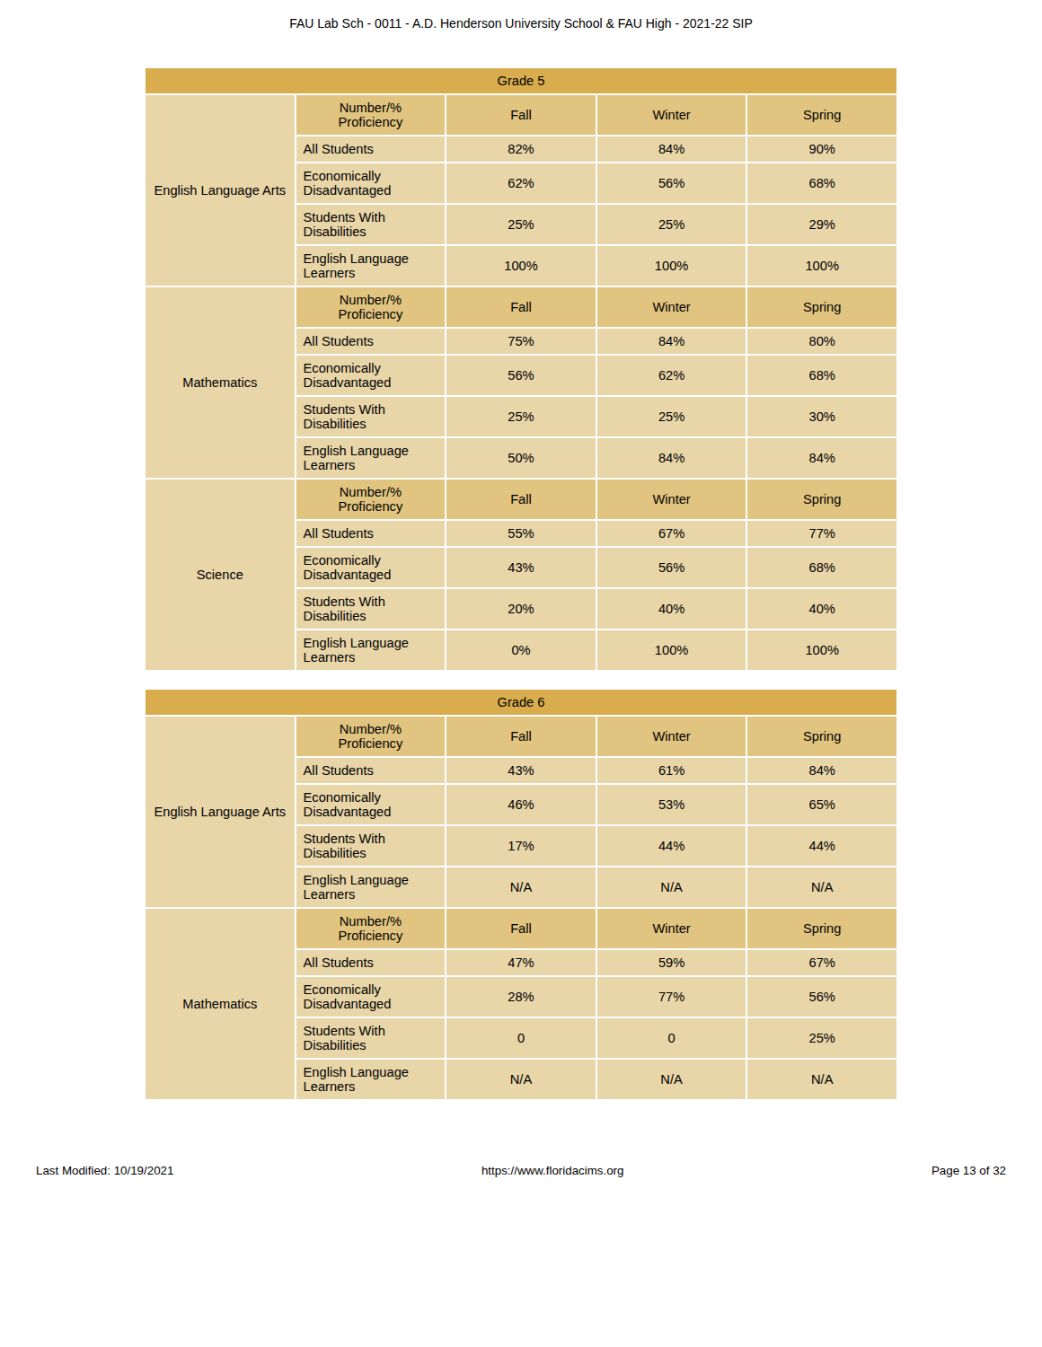FAU Lab Sch - 0011 - A.D. Henderson University School & FAU High - 2021-22 SIP
| Grade 5 |
| English Language Arts | Number/% Proficiency | Fall | Winter | Spring |
| All Students | 82% | 84% | 90% |
| Economically Disadvantaged | 62% | 56% | 68% |
| Students With Disabilities | 25% | 25% | 29% |
| English Language Learners | 100% | 100% | 100% |
| Mathematics | Number/% Proficiency | Fall | Winter | Spring |
| All Students | 75% | 84% | 80% |
| Economically Disadvantaged | 56% | 62% | 68% |
| Students With Disabilities | 25% | 25% | 30% |
| English Language Learners | 50% | 84% | 84% |
| Science | Number/% Proficiency | Fall | Winter | Spring |
| All Students | 55% | 67% | 77% |
| Economically Disadvantaged | 43% | 56% | 68% |
| Students With Disabilities | 20% | 40% | 40% |
| English Language Learners | 0% | 100% | 100% |
| Grade 6 |
| English Language Arts | Number/% Proficiency | Fall | Winter | Spring |
| All Students | 43% | 61% | 84% |
| Economically Disadvantaged | 46% | 53% | 65% |
| Students With Disabilities | 17% | 44% | 44% |
| English Language Learners | N/A | N/A | N/A |
| Mathematics | Number/% Proficiency | Fall | Winter | Spring |
| All Students | 47% | 59% | 67% |
| Economically Disadvantaged | 28% | 77% | 56% |
| Students With Disabilities | 0 | 0 | 25% |
| English Language Learners | N/A | N/A | N/A |
Last Modified: 10/19/2021
https://www.floridacims.org
Page 13 of 32